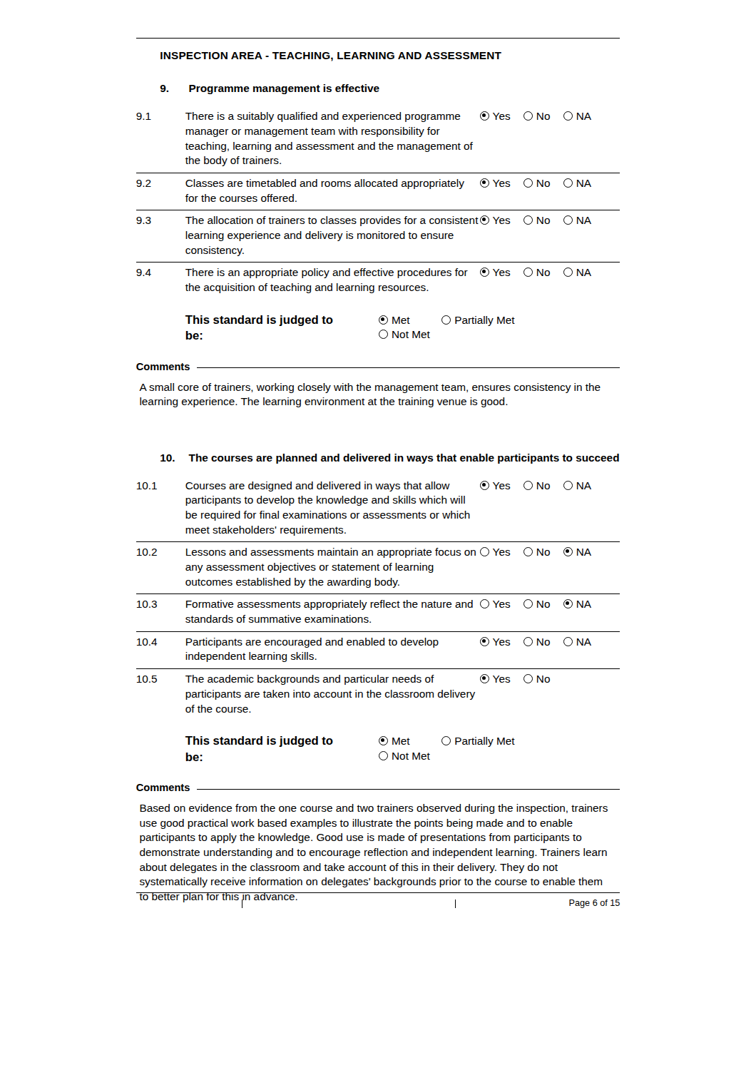INSPECTION AREA - TEACHING, LEARNING AND ASSESSMENT
9.
Programme management is effective
| 9.1 | There is a suitably qualified and experienced programme manager or management team with responsibility for teaching, learning and assessment and the management of the body of trainers. | Yes No NA |
| 9.2 | Classes are timetabled and rooms allocated appropriately for the courses offered. | Yes No NA |
| 9.3 | The allocation of trainers to classes provides for a consistent learning experience and delivery is monitored to ensure consistency. | Yes No NA |
| 9.4 | There is an appropriate policy and effective procedures for the acquisition of teaching and learning resources. | Yes No NA |
This standard is judged to be:
Met Partially Met Not Met
Comments
A small core of trainers, working closely with the management team, ensures consistency in the learning experience. The learning environment at the training venue is good.
10.
The courses are planned and delivered in ways that enable participants to succeed
| 10.1 | Courses are designed and delivered in ways that allow participants to develop the knowledge and skills which will be required for final examinations or assessments or which meet stakeholders' requirements. | Yes No NA |
| 10.2 | Lessons and assessments maintain an appropriate focus on any assessment objectives or statement of learning outcomes established by the awarding body. | Yes No NA |
| 10.3 | Formative assessments appropriately reflect the nature and standards of summative examinations. | Yes No NA |
| 10.4 | Participants are encouraged and enabled to develop independent learning skills. | Yes No NA |
| 10.5 | The academic backgrounds and particular needs of participants are taken into account in the classroom delivery of the course. | Yes No |
This standard is judged to be:
Met Partially Met Not Met
Comments
Based on evidence from the one course and two trainers observed during the inspection, trainers use good practical work based examples to illustrate the points being made and to enable participants to apply the knowledge. Good use is made of presentations from participants to demonstrate understanding and to encourage reflection and independent learning. Trainers learn about delegates in the classroom and take account of this in their delivery. They do not systematically receive information on delegates' backgrounds prior to the course to enable them to better plan for this in advance.
Page 6 of 15